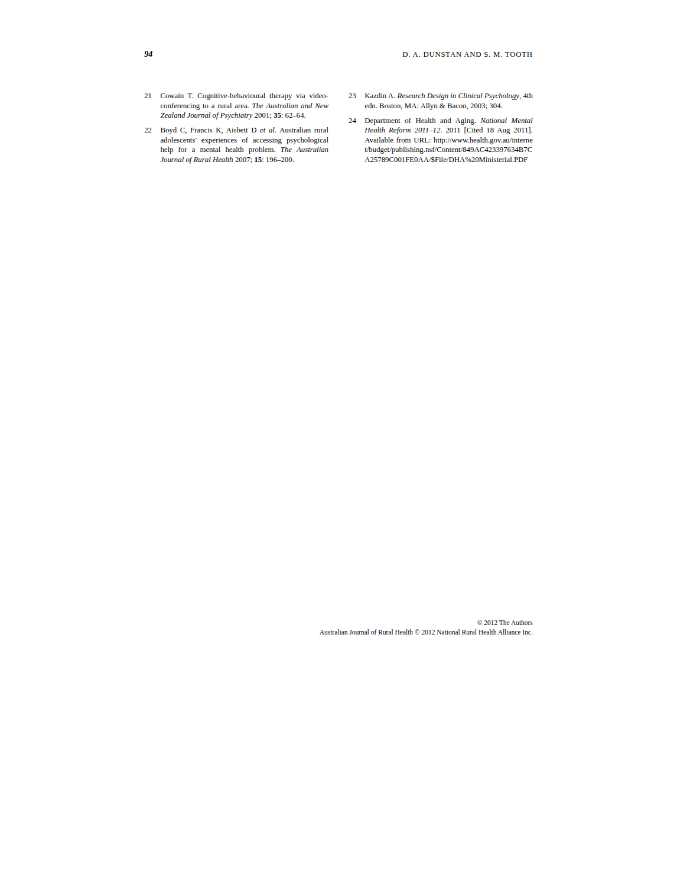94 D. A. Dunstan and S. M. Tooth
21 Cowain T. Cognitive-behavioural therapy via videoconferencing to a rural area. The Australian and New Zealand Journal of Psychiatry 2001; 35: 62–64.
22 Boyd C, Francis K, Aisbett D et al. Australian rural adolescents' experiences of accessing psychological help for a mental health problem. The Australian Journal of Rural Health 2007; 15: 196–200.
23 Kazdin A. Research Design in Clinical Psychology, 4th edn. Boston, MA: Allyn & Bacon, 2003; 304.
24 Department of Health and Aging. National Mental Health Reform 2011–12. 2011 [Cited 18 Aug 2011]. Available from URL: http://www.health.gov.au/internet/budget/publishing.nsf/Content/849AC423397634B7CA25789C001FE0AA/$File/DHA%20Ministerial.PDF
© 2012 The Authors
Australian Journal of Rural Health © 2012 National Rural Health Alliance Inc.